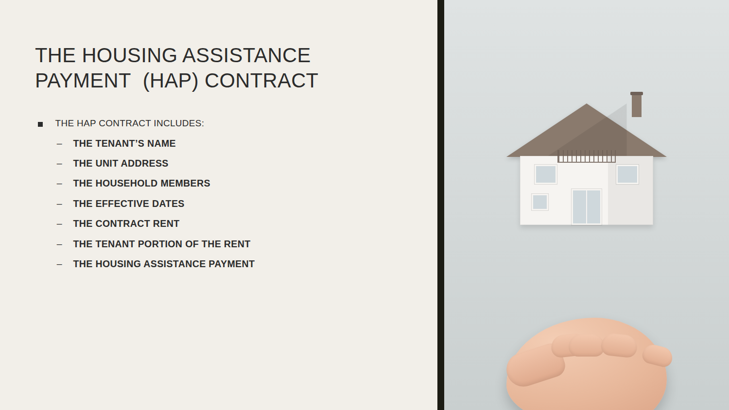The Housing Assistance Payment (HAP) Contract
The HAP contract includes:
The tenant’s name
The unit address
The household members
The effective dates
The contract rent
The tenant portion of the rent
The housing assistance payment